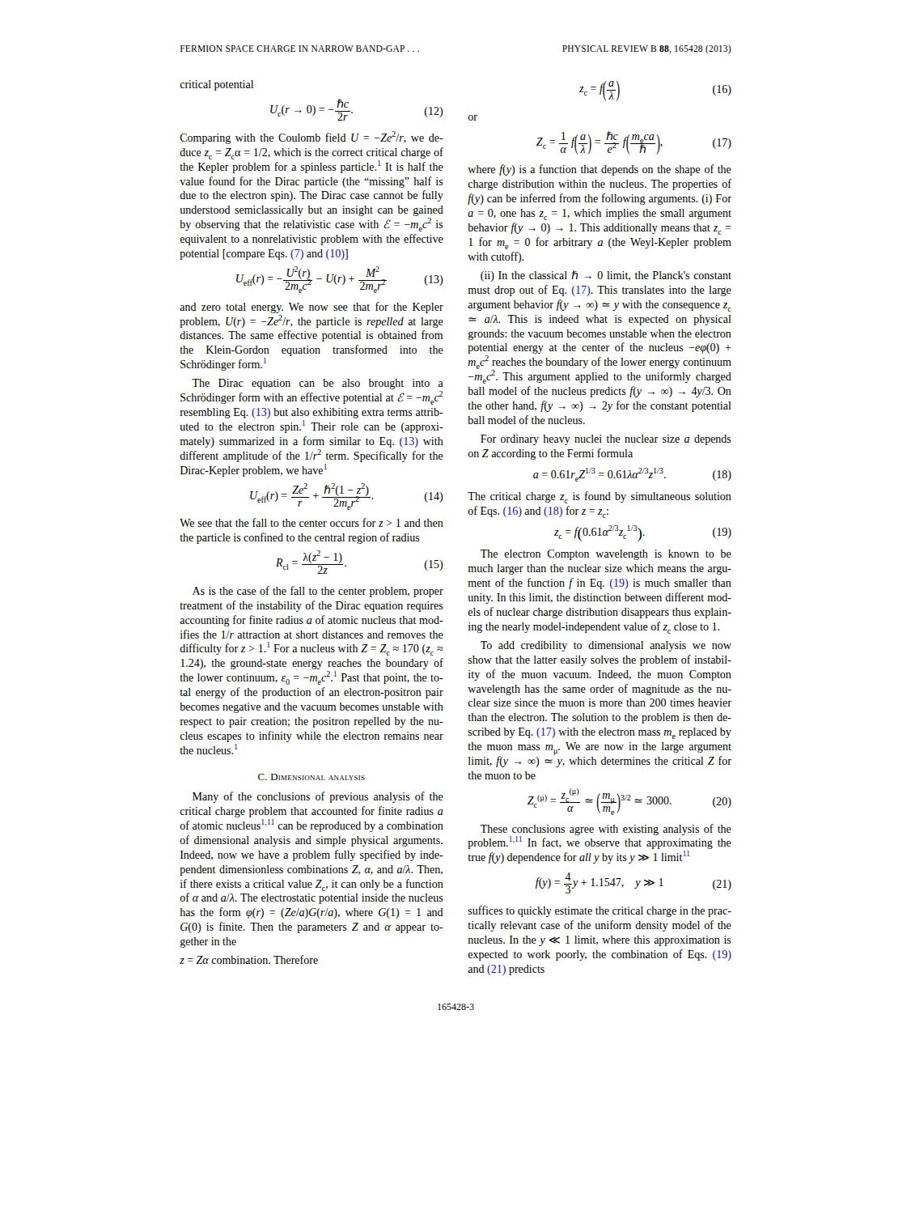Fermion space charge in narrow band-gap . . . Physical Review B 88, 165428 (2013)
critical potential
Uc(r → 0) = −ℏc 2r. (12)
Comparing with the Coulomb field U = −Ze2/r, we deduce zc = Zcα = 1/2, which is the correct critical charge of the Kepler problem for a spinless particle.1 It is half the value found for the Dirac particle (the “missing” half is due to the electron spin). The Dirac case cannot be fully understood semiclassically but an insight can be gained by observing that the relativistic case with ℰ = −mec2 is equivalent to a nonrelativistic problem with the effective potential [compare Eqs. (7) and (10)]
Ueff(r) = −U2(r) 2mec2 − U(r) + M22mer2 (13)
and zero total energy. We now see that for the Kepler problem, U(r) = −Ze2/r, the particle is repelled at large distances. The same effective potential is obtained from the Klein-Gordon equation transformed into the Schrödinger form.1
The Dirac equation can be also brought into a Schrödinger form with an effective potential at ℰ = −mec2 resembling Eq. (13) but also exhibiting extra terms attributed to the electron spin.1 Their role can be (approximately) summarized in a form similar to Eq. (13) with different amplitude of the 1/r2 term. Specifically for the Dirac-Kepler problem, we have1
Ueff(r) = Ze2 r + ℏ2(1 − z2) 2mer2. (14)
We see that the fall to the center occurs for z > 1 and then the particle is confined to the central region of radius
Rcl = λ(z2 − 1) 2z. (15)
As is the case of the fall to the center problem, proper treatment of the instability of the Dirac equation requires accounting for finite radius a of atomic nucleus that modifies the 1/r attraction at short distances and removes the difficulty for z > 1.1 For a nucleus with Z = Zc ≈ 170 (zc ≈ 1.24), the ground-state energy reaches the boundary of the lower continuum, ε0 = −mec2.1 Past that point, the total energy of the production of an electron-positron pair becomes negative and the vacuum becomes unstable with respect to pair creation; the positron repelled by the nucleus escapes to infinity while the electron remains near the nucleus.1
C. Dimensional analysis
Many of the conclusions of previous analysis of the critical charge problem that accounted for finite radius a of atomic nucleus1,11 can be reproduced by a combination of dimensional analysis and simple physical arguments. Indeed, now we have a problem fully specified by independent dimensionless combinations Z, α, and a/λ. Then, if there exists a critical value Zc, it can only be a function of α and a/λ. The electrostatic potential inside the nucleus has the form φ(r) = (Ze/a)G(r/a), where G(1) = 1 and G(0) is finite. Then the parameters Z and α appear together in the
z = Zα combination. Therefore
zc = f(aλ) (16)
or
Zc = 1 α f(aλ) = ℏc e2 f(meca ℏ), (17)
where f(y) is a function that depends on the shape of the charge distribution within the nucleus. The properties of f(y) can be inferred from the following arguments. (i) For a = 0, one has zc = 1, which implies the small argument behavior f(y → 0) → 1. This additionally means that zc = 1 for me = 0 for arbitrary a (the Weyl-Kepler problem with cutoff).
(ii) In the classical ℏ → 0 limit, the Planck's constant must drop out of Eq. (17). This translates into the large argument behavior f(y → ∞) ≃ y with the consequence zc ≃ a/λ. This is indeed what is expected on physical grounds: the vacuum becomes unstable when the electron potential energy at the center of the nucleus −eφ(0) + mec2 reaches the boundary of the lower energy continuum −mec2. This argument applied to the uniformly charged ball model of the nucleus predicts f(y → ∞) → 4y/3. On the other hand, f(y → ∞) → 2y for the constant potential ball model of the nucleus.
For ordinary heavy nuclei the nuclear size a depends on Z according to the Fermi formula
a = 0.61reZ1/3 = 0.61λα2/3z1/3. (18)
The critical charge zc is found by simultaneous solution of Eqs. (16) and (18) for z = zc:
zc = f(0.61α2/3zc1/3). (19)
The electron Compton wavelength is known to be much larger than the nuclear size which means the argument of the function f in Eq. (19) is much smaller than unity. In this limit, the distinction between different models of nuclear charge distribution disappears thus explaining the nearly model-independent value of zc close to 1.
To add credibility to dimensional analysis we now show that the latter easily solves the problem of instability of the muon vacuum. Indeed, the muon Compton wavelength has the same order of magnitude as the nuclear size since the muon is more than 200 times heavier than the electron. The solution to the problem is then described by Eq. (17) with the electron mass me replaced by the muon mass mμ. We are now in the large argument limit, f(y → ∞) ≃ y, which determines the critical Z for the muon to be
Zc(μ) = zc(μ) α ≃ (mμ me)3/2 ≃ 3000. (20)
These conclusions agree with existing analysis of the problem.1,11 In fact, we observe that approximating the true f(y) dependence for all y by its y ≫ 1 limit11
f(y) = 43 y + 1.1547, y ≫ 1 (21)
suffices to quickly estimate the critical charge in the practically relevant case of the uniform density model of the nucleus. In the y ≪ 1 limit, where this approximation is expected to work poorly, the combination of Eqs. (19) and (21) predicts
165428-3